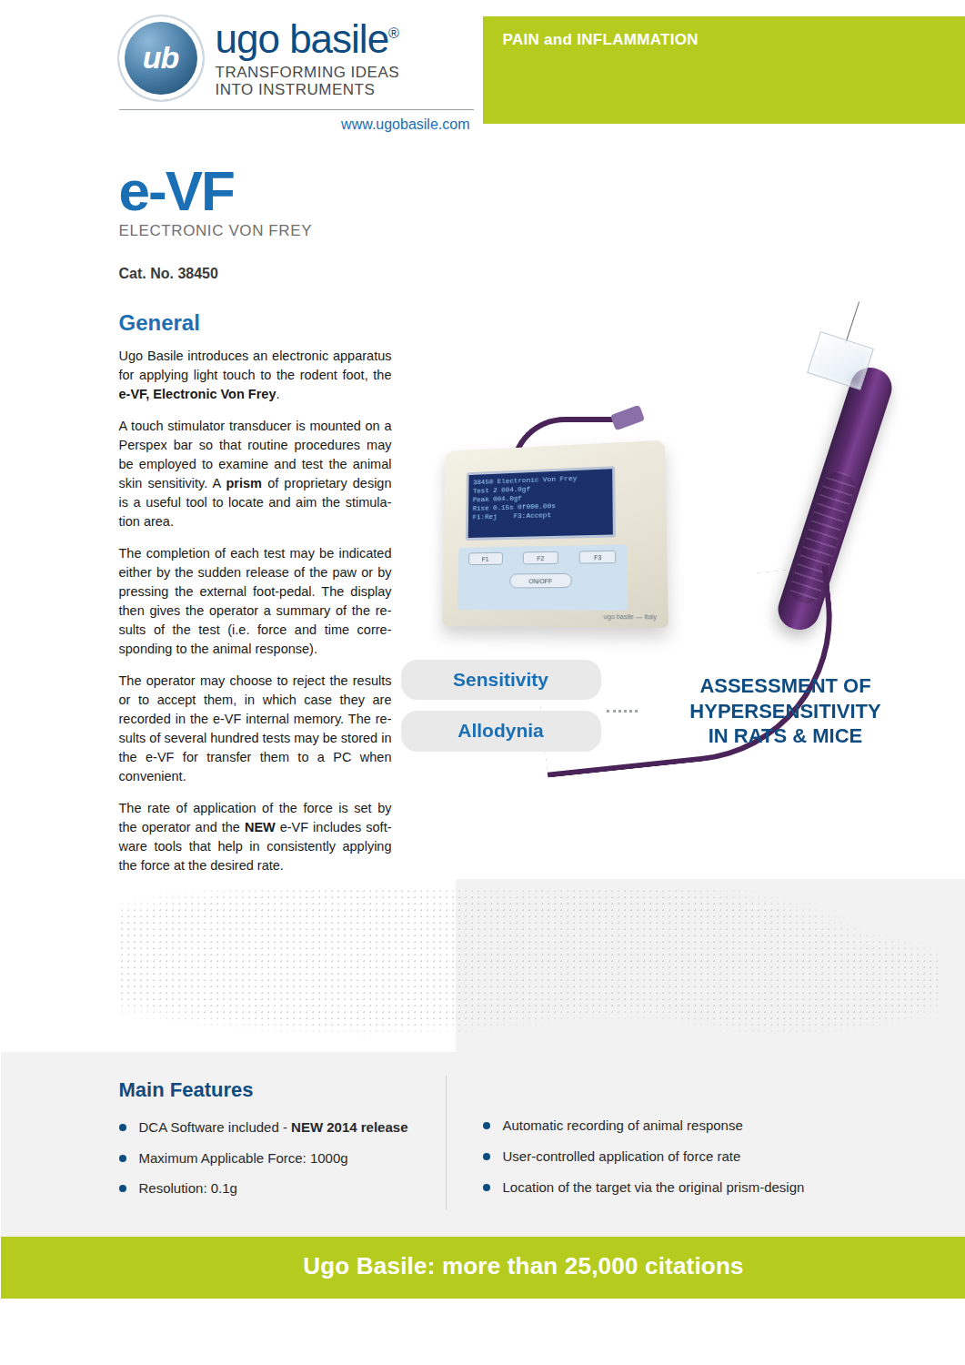ub
ugo basile®
TRANSFORMING IDEAS
INTO INSTRUMENTS
www.ugobasile.com
PAIN and INFLAMMATION
e-VF
Electronic Von Frey
Cat. No. 38450
General
Ugo Basile introduces an electronic apparatus for applying light touch to the rodent foot, the e-VF, Electronic Von Frey.
A touch stimulator transducer is mounted on a Perspex bar so that routine procedures may be employed to examine and test the animal skin sensitivity. A prism of proprietary design is a useful tool to locate and aim the stimulation area.
The completion of each test may be indicated either by the sudden release of the paw or by pressing the external foot-pedal. The display then gives the operator a summary of the results of the test (i.e. force and time corresponding to the animal response).
The operator may choose to reject the results or to accept them, in which case they are recorded in the e-VF internal memory. The results of several hundred tests may be stored in the e-VF for transfer them to a PC when convenient.
The rate of application of the force is set by the operator and the NEW e-VF includes software tools that help in consistently applying the force at the desired rate.
38450 Electronic Von Frey
Test 2 004.0gf
Peak 004.0gf
Rise 0.15s 0f000.00s
F1:Rej F3:Accept
F1
F2
F3
ON/OFF
ugo basile — Italy
Sensitivity
Allodynia
ASSESSMENT OF
HYPERSENSITIVITY
IN RATS & MICE
Main Features
DCA Software included - NEW 2014 release
Maximum Applicable Force: 1000g
Resolution: 0.1g
Automatic recording of animal response
User-controlled application of force rate
Location of the target via the original prism-design
Ugo Basile: more than 25,000 citations